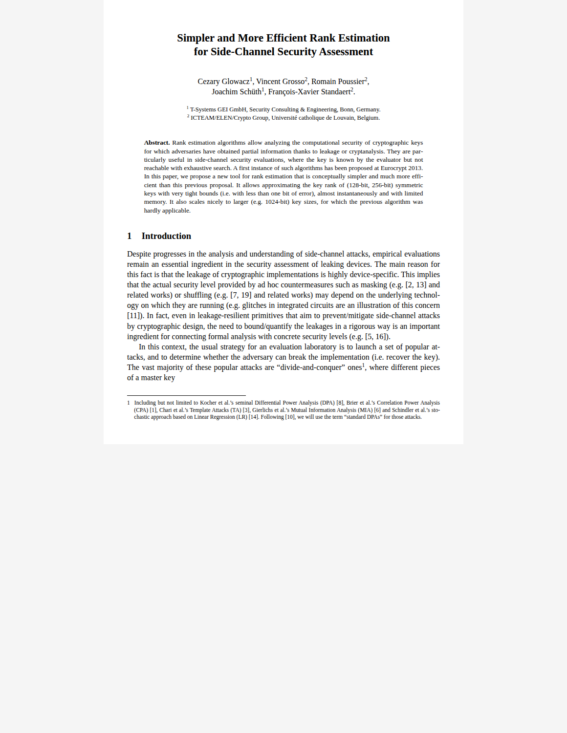Simpler and More Efficient Rank Estimation
for Side-Channel Security Assessment
Cezary Glowacz1, Vincent Grosso2, Romain Poussier2,
Joachim Schüth1, François-Xavier Standaert2.
1 T-Systems GEI GmbH, Security Consulting & Engineering, Bonn, Germany.
2 ICTEAM/ELEN/Crypto Group, Université catholique de Louvain, Belgium.
Abstract. Rank estimation algorithms allow analyzing the computational security of cryptographic keys for which adversaries have obtained partial information thanks to leakage or cryptanalysis. They are particularly useful in side-channel security evaluations, where the key is known by the evaluator but not reachable with exhaustive search. A first instance of such algorithms has been proposed at Eurocrypt 2013. In this paper, we propose a new tool for rank estimation that is conceptually simpler and much more efficient than this previous proposal. It allows approximating the key rank of (128-bit, 256-bit) symmetric keys with very tight bounds (i.e. with less than one bit of error), almost instantaneously and with limited memory. It also scales nicely to larger (e.g. 1024-bit) key sizes, for which the previous algorithm was hardly applicable.
1 Introduction
Despite progresses in the analysis and understanding of side-channel attacks, empirical evaluations remain an essential ingredient in the security assessment of leaking devices. The main reason for this fact is that the leakage of cryptographic implementations is highly device-specific. This implies that the actual security level provided by ad hoc countermeasures such as masking (e.g. [2, 13] and related works) or shuffling (e.g. [7, 19] and related works) may depend on the underlying technology on which they are running (e.g. glitches in integrated circuits are an illustration of this concern [11]). In fact, even in leakage-resilient primitives that aim to prevent/mitigate side-channel attacks by cryptographic design, the need to bound/quantify the leakages in a rigorous way is an important ingredient for connecting formal analysis with concrete security levels (e.g. [5, 16]).
In this context, the usual strategy for an evaluation laboratory is to launch a set of popular attacks, and to determine whether the adversary can break the implementation (i.e. recover the key). The vast majority of these popular attacks are “divide-and-conquer” ones1, where different pieces of a master key
1 Including but not limited to Kocher et al.’s seminal Differential Power Analysis (DPA) [8], Brier et al.’s Correlation Power Analysis (CPA) [1], Chari et al.’s Template Attacks (TA) [3], Gierlichs et al.’s Mutual Information Analysis (MIA) [6] and Schindler et al.’s stochastic approach based on Linear Regression (LR) [14]. Following [10], we will use the term “standard DPAs” for those attacks.